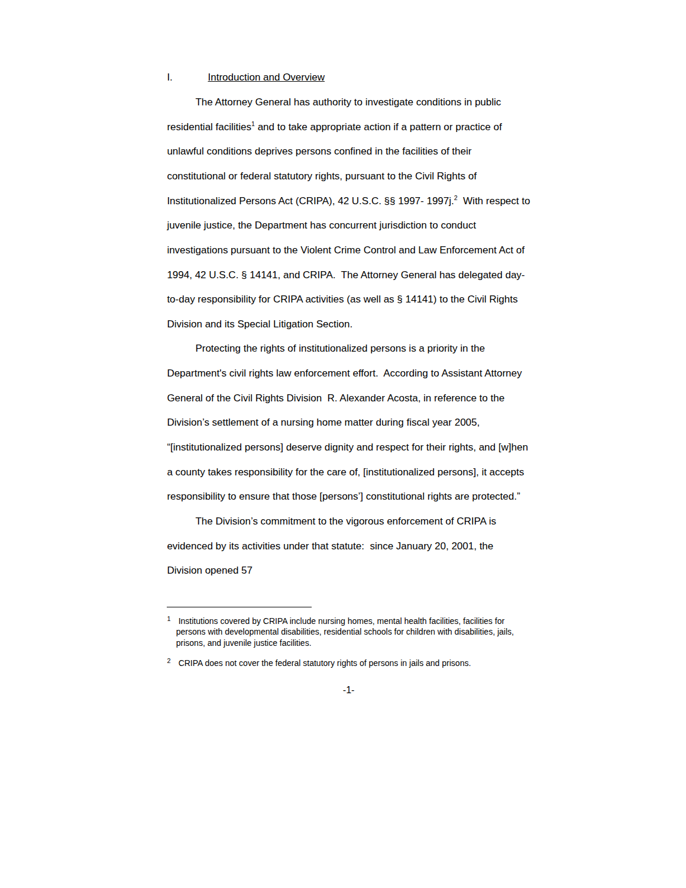I. Introduction and Overview
The Attorney General has authority to investigate conditions in public residential facilities1 and to take appropriate action if a pattern or practice of unlawful conditions deprives persons confined in the facilities of their constitutional or federal statutory rights, pursuant to the Civil Rights of Institutionalized Persons Act (CRIPA), 42 U.S.C. §§ 1997- 1997j.2 With respect to juvenile justice, the Department has concurrent jurisdiction to conduct investigations pursuant to the Violent Crime Control and Law Enforcement Act of 1994, 42 U.S.C. § 14141, and CRIPA. The Attorney General has delegated day-to-day responsibility for CRIPA activities (as well as § 14141) to the Civil Rights Division and its Special Litigation Section.
Protecting the rights of institutionalized persons is a priority in the Department's civil rights law enforcement effort. According to Assistant Attorney General of the Civil Rights Division R. Alexander Acosta, in reference to the Division’s settlement of a nursing home matter during fiscal year 2005, “[institutionalized persons] deserve dignity and respect for their rights, and [w]hen a county takes responsibility for the care of, [institutionalized persons], it accepts responsibility to ensure that those [persons’] constitutional rights are protected.”
The Division’s commitment to the vigorous enforcement of CRIPA is evidenced by its activities under that statute: since January 20, 2001, the Division opened 57
1 Institutions covered by CRIPA include nursing homes, mental health facilities, facilities for persons with developmental disabilities, residential schools for children with disabilities, jails, prisons, and juvenile justice facilities.
2 CRIPA does not cover the federal statutory rights of persons in jails and prisons.
-1-